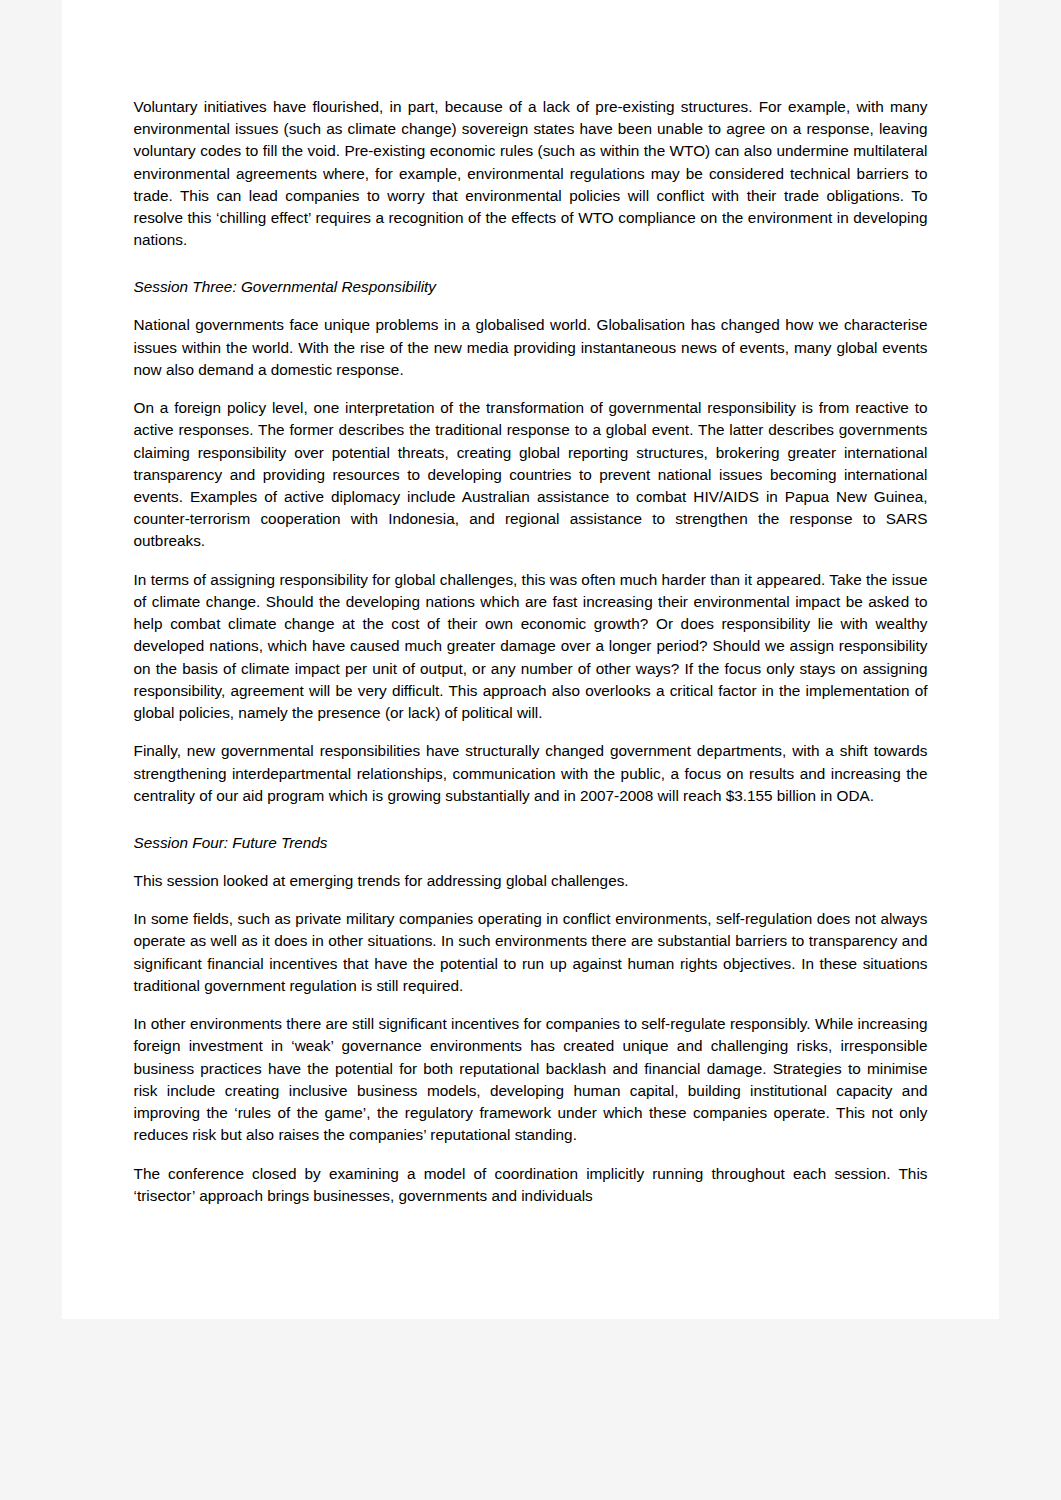Voluntary initiatives have flourished, in part, because of a lack of pre-existing structures. For example, with many environmental issues (such as climate change) sovereign states have been unable to agree on a response, leaving voluntary codes to fill the void. Pre-existing economic rules (such as within the WTO) can also undermine multilateral environmental agreements where, for example, environmental regulations may be considered technical barriers to trade. This can lead companies to worry that environmental policies will conflict with their trade obligations. To resolve this ‘chilling effect’ requires a recognition of the effects of WTO compliance on the environment in developing nations.
Session Three: Governmental Responsibility
National governments face unique problems in a globalised world. Globalisation has changed how we characterise issues within the world. With the rise of the new media providing instantaneous news of events, many global events now also demand a domestic response.
On a foreign policy level, one interpretation of the transformation of governmental responsibility is from reactive to active responses. The former describes the traditional response to a global event. The latter describes governments claiming responsibility over potential threats, creating global reporting structures, brokering greater international transparency and providing resources to developing countries to prevent national issues becoming international events. Examples of active diplomacy include Australian assistance to combat HIV/AIDS in Papua New Guinea, counter-terrorism cooperation with Indonesia, and regional assistance to strengthen the response to SARS outbreaks.
In terms of assigning responsibility for global challenges, this was often much harder than it appeared. Take the issue of climate change. Should the developing nations which are fast increasing their environmental impact be asked to help combat climate change at the cost of their own economic growth? Or does responsibility lie with wealthy developed nations, which have caused much greater damage over a longer period? Should we assign responsibility on the basis of climate impact per unit of output, or any number of other ways? If the focus only stays on assigning responsibility, agreement will be very difficult. This approach also overlooks a critical factor in the implementation of global policies, namely the presence (or lack) of political will.
Finally, new governmental responsibilities have structurally changed government departments, with a shift towards strengthening interdepartmental relationships, communication with the public, a focus on results and increasing the centrality of our aid program which is growing substantially and in 2007-2008 will reach $3.155 billion in ODA.
Session Four: Future Trends
This session looked at emerging trends for addressing global challenges.
In some fields, such as private military companies operating in conflict environments, self-regulation does not always operate as well as it does in other situations. In such environments there are substantial barriers to transparency and significant financial incentives that have the potential to run up against human rights objectives. In these situations traditional government regulation is still required.
In other environments there are still significant incentives for companies to self-regulate responsibly. While increasing foreign investment in ‘weak’ governance environments has created unique and challenging risks, irresponsible business practices have the potential for both reputational backlash and financial damage. Strategies to minimise risk include creating inclusive business models, developing human capital, building institutional capacity and improving the ‘rules of the game’, the regulatory framework under which these companies operate. This not only reduces risk but also raises the companies’ reputational standing.
The conference closed by examining a model of coordination implicitly running throughout each session. This ‘trisector’ approach brings businesses, governments and individuals